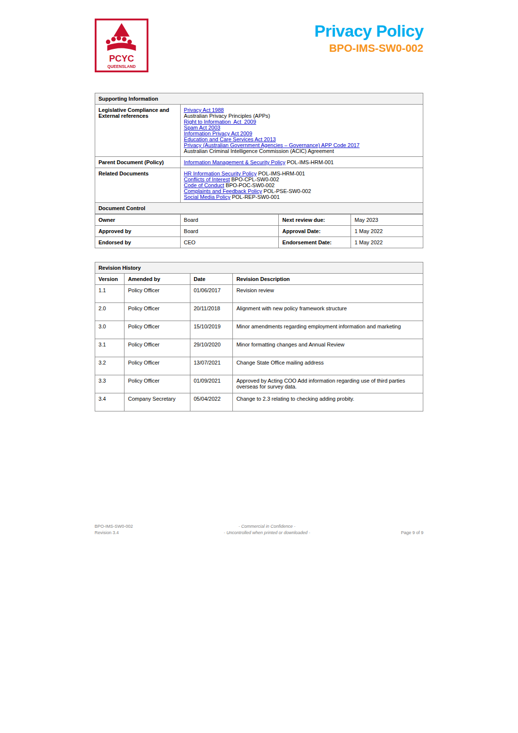PCYC QUEENSLAND
Privacy Policy
BPO-IMS-SW0-002
| Supporting Information |
| Legislative Compliance and External references | Privacy Act 1988 Australian Privacy Principles (APPs) Right to Information Act 2009 Spam Act 2003 Information Privacy Act 2009 Education and Care Services Act 2013 Privacy (Australian Government Agencies – Governance) APP Code 2017 Australian Criminal Intelligence Commission (ACIC) Agreement |
| Parent Document (Policy) | Information Management & Security Policy POL-IMS-HRM-001 |
| Related Documents | HR Information Security Policy POL-IMS-HRM-001 Conflicts of Interest BPO-CPL-SW0-002 Code of Conduct BPO-POC-SW0-002 Complaints and Feedback Policy POL-PSE-SW0-002 Social Media Policy POL-REP-SW0-001 |
| Document Control |
| Owner | Board | Next review due: | May 2023 |
| Approved by | Board | Approval Date: | 1 May 2022 |
| Endorsed by | CEO | Endorsement Date: | 1 May 2022 |
| Revision History |
| Version | Amended by | Date | Revision Description |
| 1.1 | Policy Officer | 01/06/2017 | Revision review |
| 2.0 | Policy Officer | 20/11/2018 | Alignment with new policy framework structure |
| 3.0 | Policy Officer | 15/10/2019 | Minor amendments regarding employment information and marketing |
| 3.1 | Policy Officer | 29/10/2020 | Minor formatting changes and Annual Review |
| 3.2 | Policy Officer | 13/07/2021 | Change State Office mailing address |
| 3.3 | Policy Officer | 01/09/2021 | Approved by Acting COO Add information regarding use of third parties overseas for survey data. |
| 3.4 | Company Secretary | 05/04/2022 | Change to 2.3 relating to checking adding probity. |
BPO-IMS-SW0-002
Revision 3.4
- Commercial in Confidence -
- Uncontrolled when printed or downloaded -
Page 9 of 9